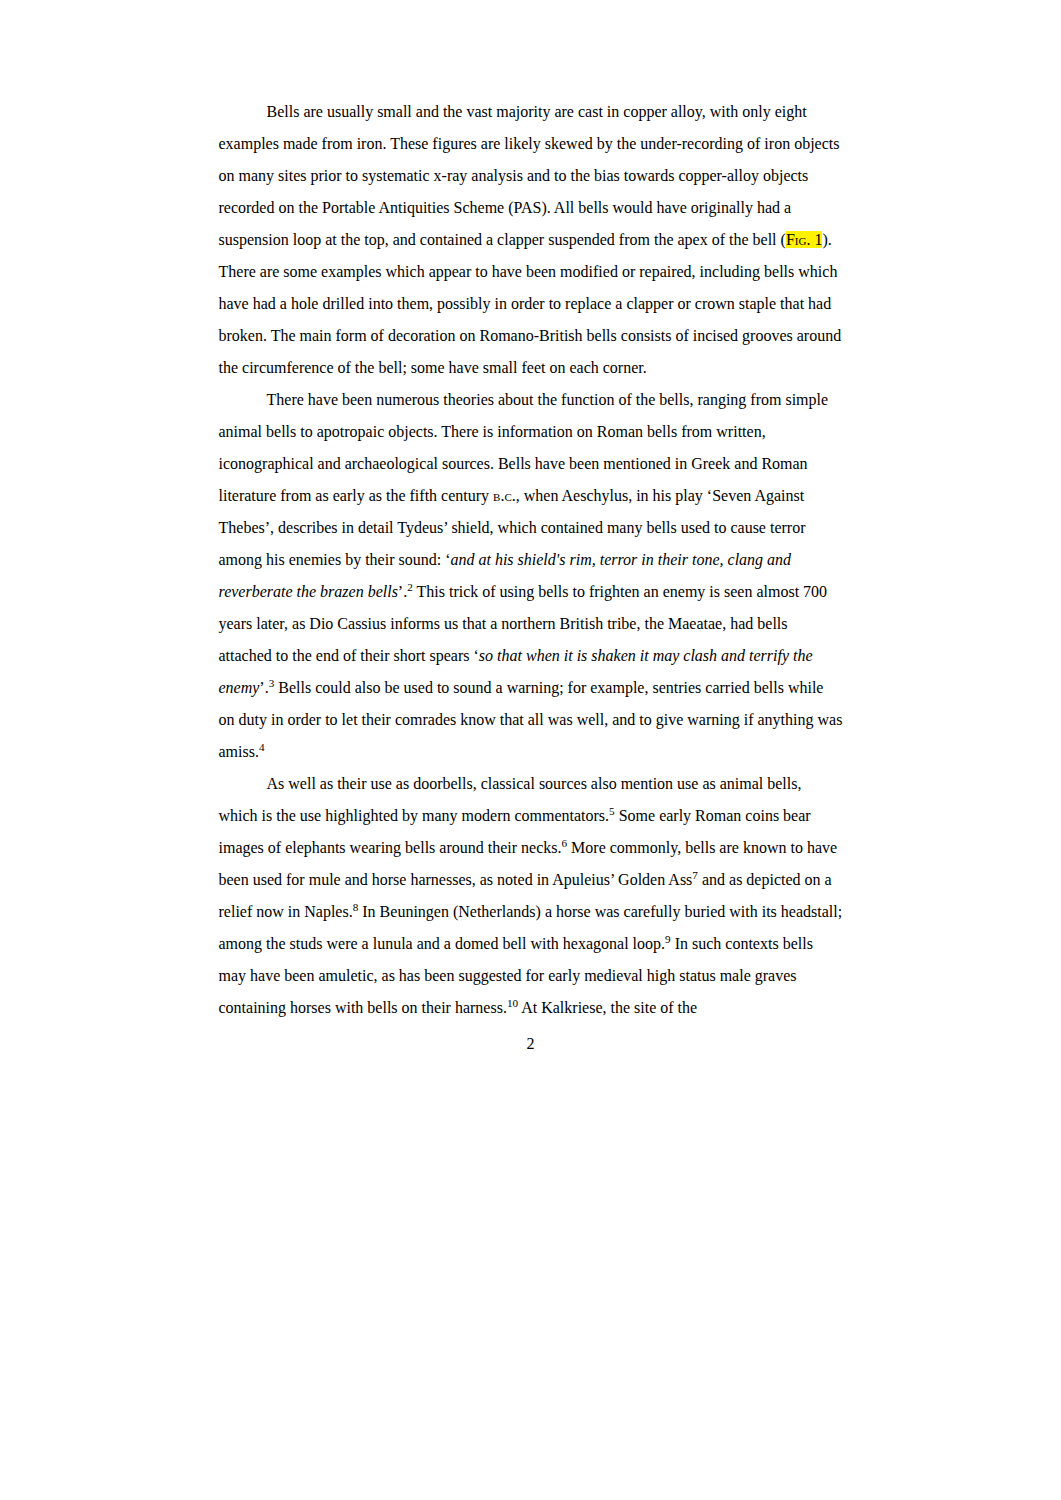Bells are usually small and the vast majority are cast in copper alloy, with only eight examples made from iron. These figures are likely skewed by the under-recording of iron objects on many sites prior to systematic x-ray analysis and to the bias towards copper-alloy objects recorded on the Portable Antiquities Scheme (PAS). All bells would have originally had a suspension loop at the top, and contained a clapper suspended from the apex of the bell (Fig. 1). There are some examples which appear to have been modified or repaired, including bells which have had a hole drilled into them, possibly in order to replace a clapper or crown staple that had broken. The main form of decoration on Romano-British bells consists of incised grooves around the circumference of the bell; some have small feet on each corner.
There have been numerous theories about the function of the bells, ranging from simple animal bells to apotropaic objects. There is information on Roman bells from written, iconographical and archaeological sources. Bells have been mentioned in Greek and Roman literature from as early as the fifth century b.c., when Aeschylus, in his play ‘Seven Against Thebes’, describes in detail Tydeus’ shield, which contained many bells used to cause terror among his enemies by their sound: ‘and at his shield's rim, terror in their tone, clang and reverberate the brazen bells’.2 This trick of using bells to frighten an enemy is seen almost 700 years later, as Dio Cassius informs us that a northern British tribe, the Maeatae, had bells attached to the end of their short spears ‘so that when it is shaken it may clash and terrify the enemy’.3 Bells could also be used to sound a warning; for example, sentries carried bells while on duty in order to let their comrades know that all was well, and to give warning if anything was amiss.4
As well as their use as doorbells, classical sources also mention use as animal bells, which is the use highlighted by many modern commentators.5 Some early Roman coins bear images of elephants wearing bells around their necks.6 More commonly, bells are known to have been used for mule and horse harnesses, as noted in Apuleius’ Golden Ass7 and as depicted on a relief now in Naples.8 In Beuningen (Netherlands) a horse was carefully buried with its headstall; among the studs were a lunula and a domed bell with hexagonal loop.9 In such contexts bells may have been amuletic, as has been suggested for early medieval high status male graves containing horses with bells on their harness.10 At Kalkriese, the site of the
2